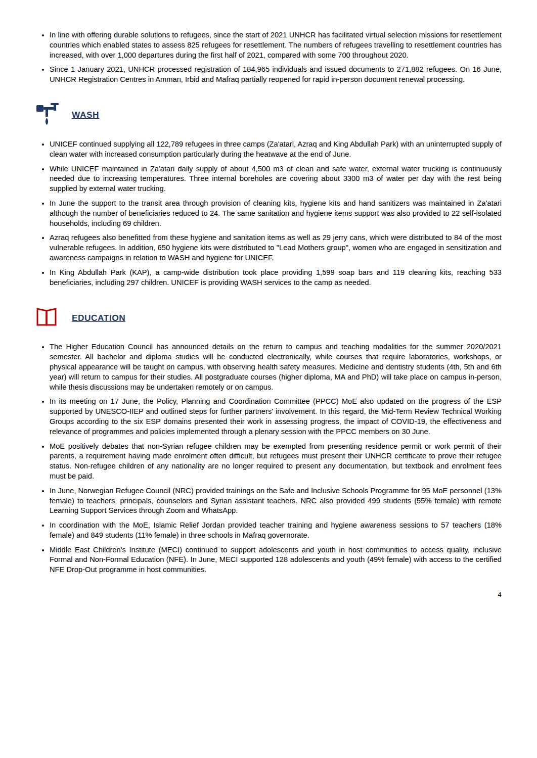In line with offering durable solutions to refugees, since the start of 2021 UNHCR has facilitated virtual selection missions for resettlement countries which enabled states to assess 825 refugees for resettlement. The numbers of refugees travelling to resettlement countries has increased, with over 1,000 departures during the first half of 2021, compared with some 700 throughout 2020.
Since 1 January 2021, UNHCR processed registration of 184,965 individuals and issued documents to 271,882 refugees. On 16 June, UNHCR Registration Centres in Amman, Irbid and Mafraq partially reopened for rapid in-person document renewal processing.
WASH
UNICEF continued supplying all 122,789 refugees in three camps (Za'atari, Azraq and King Abdullah Park) with an uninterrupted supply of clean water with increased consumption particularly during the heatwave at the end of June.
While UNICEF maintained in Za'atari daily supply of about 4,500 m3 of clean and safe water, external water trucking is continuously needed due to increasing temperatures. Three internal boreholes are covering about 3300 m3 of water per day with the rest being supplied by external water trucking.
In June the support to the transit area through provision of cleaning kits, hygiene kits and hand sanitizers was maintained in Za'atari although the number of beneficiaries reduced to 24. The same sanitation and hygiene items support was also provided to 22 self-isolated households, including 69 children.
Azraq refugees also benefitted from these hygiene and sanitation items as well as 29 jerry cans, which were distributed to 84 of the most vulnerable refugees. In addition, 650 hygiene kits were distributed to "Lead Mothers group", women who are engaged in sensitization and awareness campaigns in relation to WASH and hygiene for UNICEF.
In King Abdullah Park (KAP), a camp-wide distribution took place providing 1,599 soap bars and 119 cleaning kits, reaching 533 beneficiaries, including 297 children. UNICEF is providing WASH services to the camp as needed.
EDUCATION
The Higher Education Council has announced details on the return to campus and teaching modalities for the summer 2020/2021 semester. All bachelor and diploma studies will be conducted electronically, while courses that require laboratories, workshops, or physical appearance will be taught on campus, with observing health safety measures. Medicine and dentistry students (4th, 5th and 6th year) will return to campus for their studies. All postgraduate courses (higher diploma, MA and PhD) will take place on campus in-person, while thesis discussions may be undertaken remotely or on campus.
In its meeting on 17 June, the Policy, Planning and Coordination Committee (PPCC) MoE also updated on the progress of the ESP supported by UNESCO-IIEP and outlined steps for further partners' involvement. In this regard, the Mid-Term Review Technical Working Groups according to the six ESP domains presented their work in assessing progress, the impact of COVID-19, the effectiveness and relevance of programmes and policies implemented through a plenary session with the PPCC members on 30 June.
MoE positively debates that non-Syrian refugee children may be exempted from presenting residence permit or work permit of their parents, a requirement having made enrolment often difficult, but refugees must present their UNHCR certificate to prove their refugee status. Non-refugee children of any nationality are no longer required to present any documentation, but textbook and enrolment fees must be paid.
In June, Norwegian Refugee Council (NRC) provided trainings on the Safe and Inclusive Schools Programme for 95 MoE personnel (13% female) to teachers, principals, counselors and Syrian assistant teachers. NRC also provided 499 students (55% female) with remote Learning Support Services through Zoom and WhatsApp.
In coordination with the MoE, Islamic Relief Jordan provided teacher training and hygiene awareness sessions to 57 teachers (18% female) and 849 students (11% female) in three schools in Mafraq governorate.
Middle East Children's Institute (MECI) continued to support adolescents and youth in host communities to access quality, inclusive Formal and Non-Formal Education (NFE). In June, MECI supported 128 adolescents and youth (49% female) with access to the certified NFE Drop-Out programme in host communities.
4